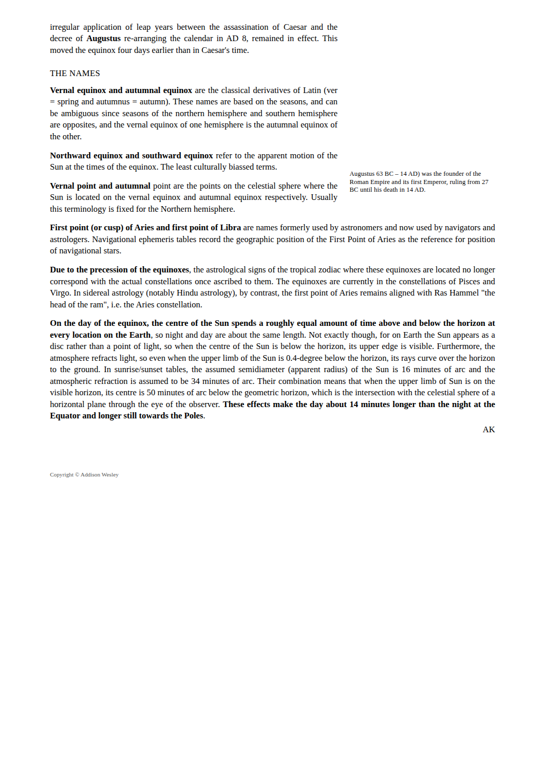Augustus 63 BC – 14 AD) was the founder of the Roman Empire and its first Emperor, ruling from 27 BC until his death in 14 AD.
irregular application of leap years between the assassination of Caesar and the decree of Augustus re-arranging the calendar in AD 8, remained in effect. This moved the equinox four days earlier than in Caesar's time.
THE NAMES
Vernal equinox and autumnal equinox are the classical derivatives of Latin (ver = spring and autumnus = autumn). These names are based on the seasons, and can be ambiguous since seasons of the northern hemisphere and southern hemisphere are opposites, and the vernal equinox of one hemisphere is the autumnal equinox of the other.
Northward equinox and southward equinox refer to the apparent motion of the Sun at the times of the equinox. The least culturally biassed terms.
Vernal point and autumnal point are the points on the celestial sphere where the Sun is located on the vernal equinox and autumnal equinox respectively. Usually this terminology is fixed for the Northern hemisphere.
First point (or cusp) of Aries and first point of Libra are names formerly used by astronomers and now used by navigators and astrologers. Navigational ephemeris tables record the geographic position of the First Point of Aries as the reference for position of navigational stars.
Due to the precession of the equinoxes, the astrological signs of the tropical zodiac where these equinoxes are located no longer correspond with the actual constellations once ascribed to them. The equinoxes are currently in the constellations of Pisces and Virgo. In sidereal astrology (notably Hindu astrology), by contrast, the first point of Aries remains aligned with Ras Hammel "the head of the ram", i.e. the Aries constellation.
On the day of the equinox, the centre of the Sun spends a roughly equal amount of time above and below the horizon at every location on the Earth, so night and day are about the same length. Not exactly though, for on Earth the Sun appears as a disc rather than a point of light, so when the centre of the Sun is below the horizon, its upper edge is visible. Furthermore, the atmosphere refracts light, so even when the upper limb of the Sun is 0.4-degree below the horizon, its rays curve over the horizon to the ground. In sunrise/sunset tables, the assumed semidiameter (apparent radius) of the Sun is 16 minutes of arc and the atmospheric refraction is assumed to be 34 minutes of arc. Their combination means that when the upper limb of Sun is on the visible horizon, its centre is 50 minutes of arc below the geometric horizon, which is the intersection with the celestial sphere of a horizontal plane through the eye of the observer. These effects make the day about 14 minutes longer than the night at the Equator and longer still towards the Poles.
AK
Copyright © Addison Wesley